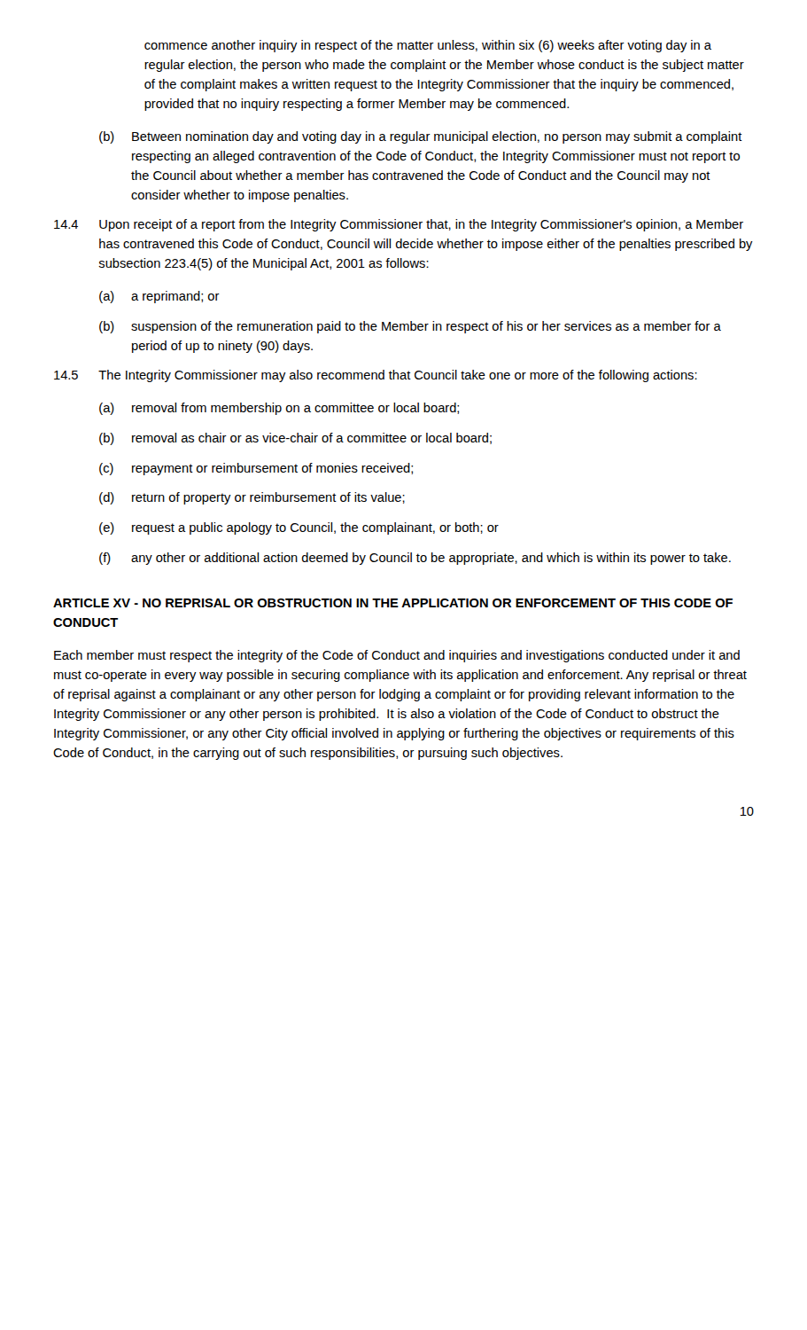commence another inquiry in respect of the matter unless, within six (6) weeks after voting day in a regular election, the person who made the complaint or the Member whose conduct is the subject matter of the complaint makes a written request to the Integrity Commissioner that the inquiry be commenced, provided that no inquiry respecting a former Member may be commenced.
(b)
Between nomination day and voting day in a regular municipal election, no person may submit a complaint respecting an alleged contravention of the Code of Conduct, the Integrity Commissioner must not report to the Council about whether a member has contravened the Code of Conduct and the Council may not consider whether to impose penalties.
14.4
Upon receipt of a report from the Integrity Commissioner that, in the Integrity Commissioner's opinion, a Member has contravened this Code of Conduct, Council will decide whether to impose either of the penalties prescribed by subsection 223.4(5) of the Municipal Act, 2001 as follows:
(a)
a reprimand; or
(b)
suspension of the remuneration paid to the Member in respect of his or her services as a member for a period of up to ninety (90) days.
14.5
The Integrity Commissioner may also recommend that Council take one or more of the following actions:
(a)
removal from membership on a committee or local board;
(b)
removal as chair or as vice-chair of a committee or local board;
(c)
repayment or reimbursement of monies received;
(d)
return of property or reimbursement of its value;
(e)
request a public apology to Council, the complainant, or both; or
(f)
any other or additional action deemed by Council to be appropriate, and which is within its power to take.
ARTICLE XV - NO REPRISAL OR OBSTRUCTION IN THE APPLICATION OR ENFORCEMENT OF THIS CODE OF CONDUCT
Each member must respect the integrity of the Code of Conduct and inquiries and investigations conducted under it and must co-operate in every way possible in securing compliance with its application and enforcement. Any reprisal or threat of reprisal against a complainant or any other person for lodging a complaint or for providing relevant information to the Integrity Commissioner or any other person is prohibited. It is also a violation of the Code of Conduct to obstruct the Integrity Commissioner, or any other City official involved in applying or furthering the objectives or requirements of this Code of Conduct, in the carrying out of such responsibilities, or pursuing such objectives.
10